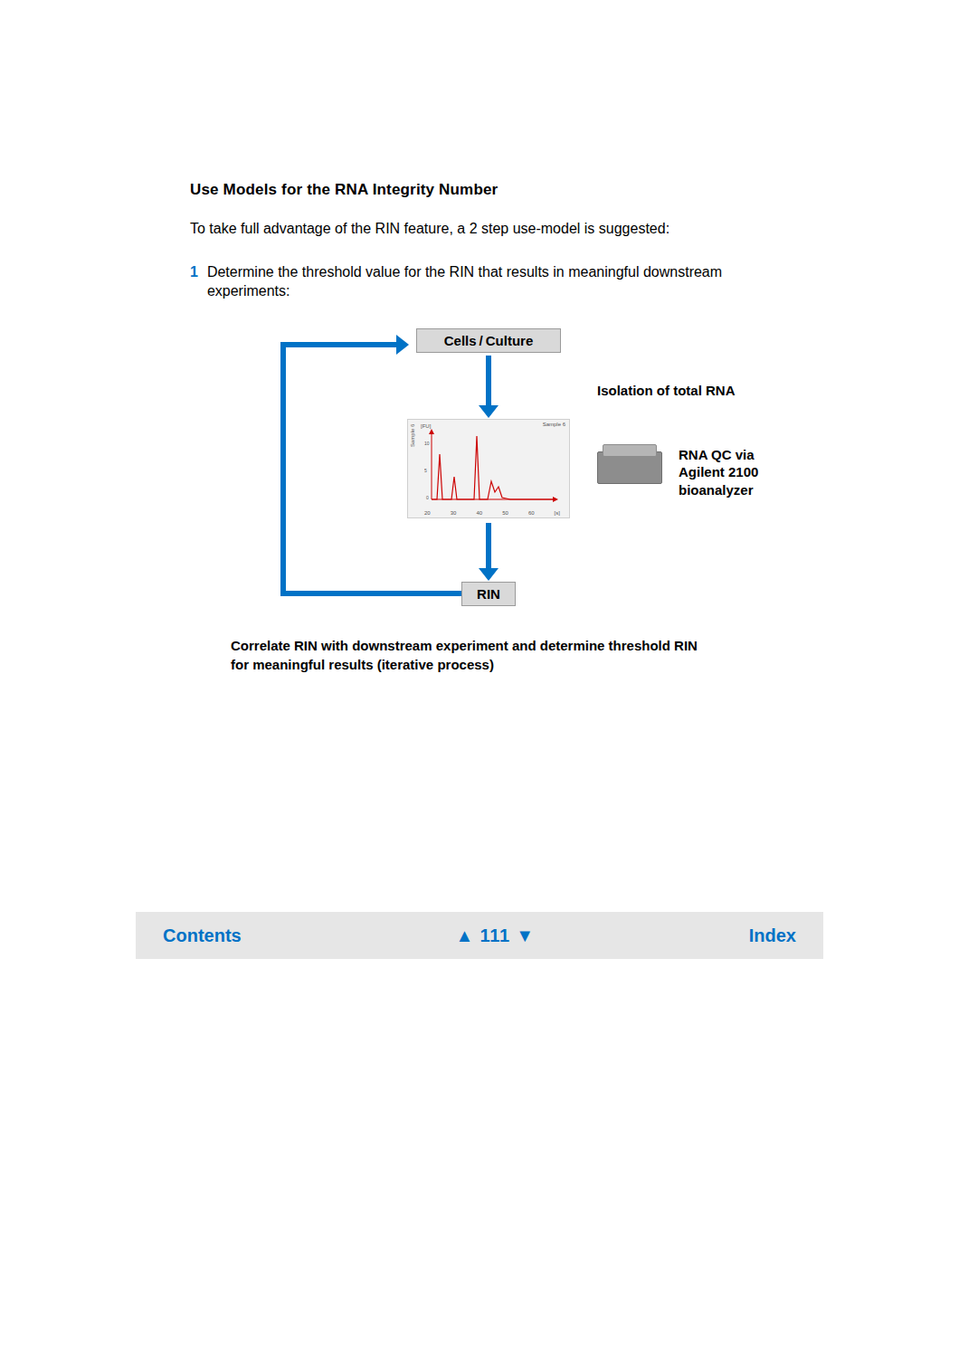Use Models for the RNA Integrity Number
To take full advantage of the RIN feature, a 2 step use-model is suggested:
1 Determine the threshold value for the RIN that results in meaningful downstream experiments:
Cells / Culture
RIN
Sample 6 [FU] Sample 6 10 5 0
2030405060[s]
Isolation of total RNA
RNA QC via
Agilent 2100 bioanalyzer
Correlate RIN with downstream experiment and determine threshold RIN
for meaningful results (iterative process)
Contents ▲ 111 ▼ Index